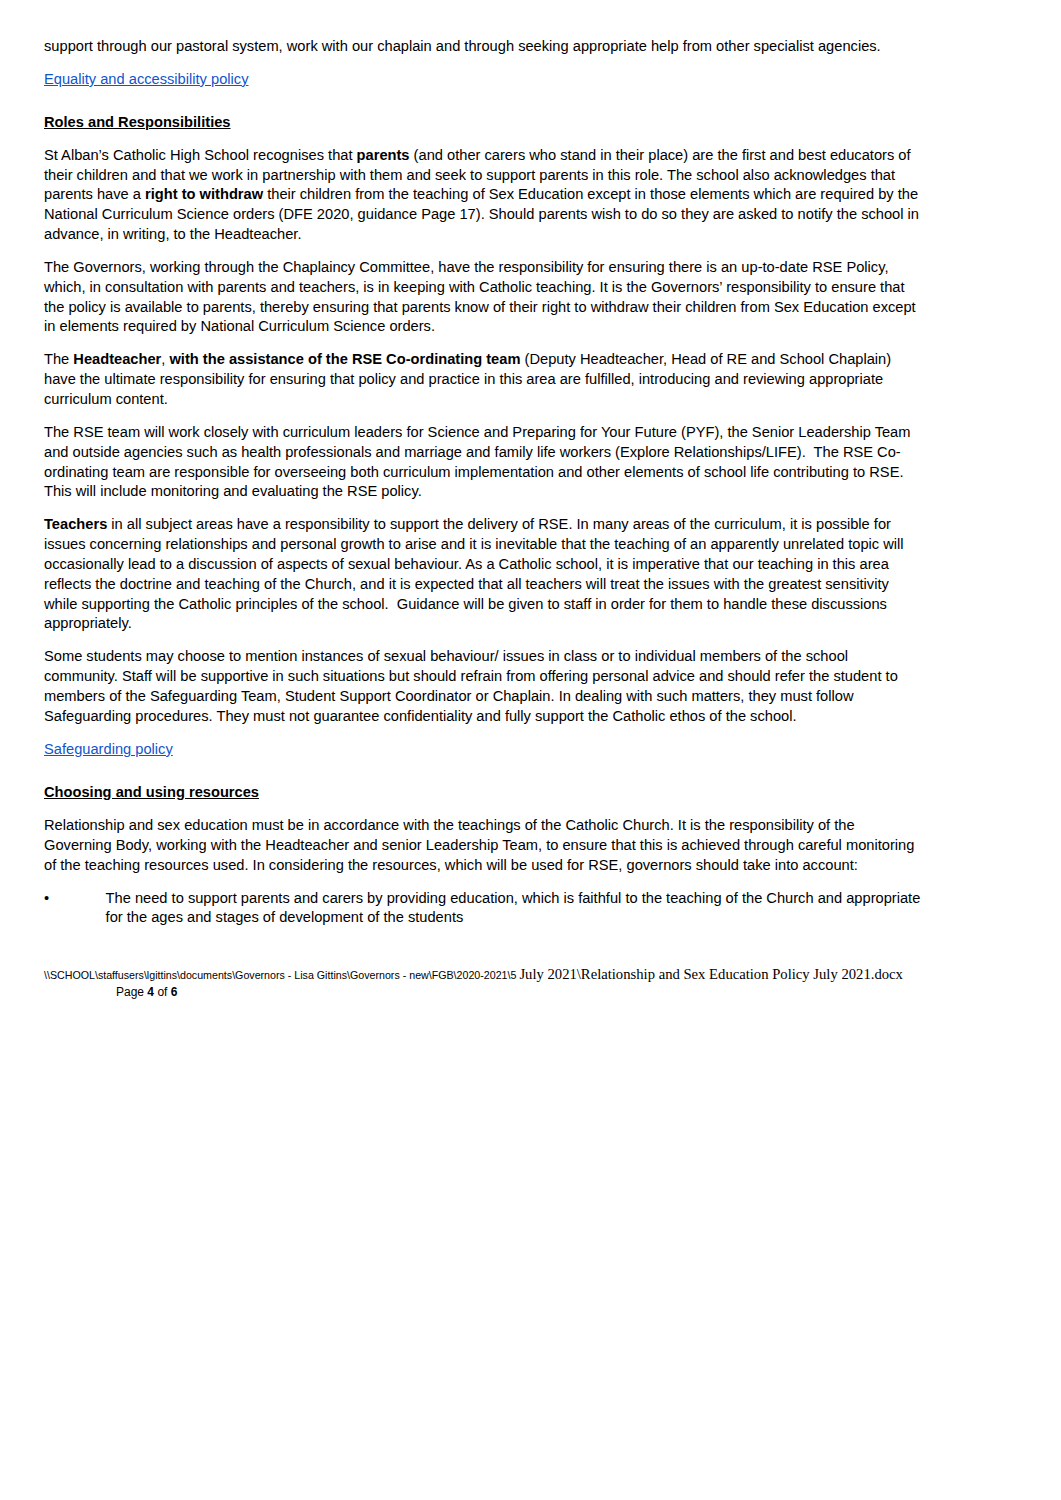support through our pastoral system, work with our chaplain and through seeking appropriate help from other specialist agencies.
Equality and accessibility policy
Roles and Responsibilities
St Alban’s Catholic High School recognises that parents (and other carers who stand in their place) are the first and best educators of their children and that we work in partnership with them and seek to support parents in this role. The school also acknowledges that parents have a right to withdraw their children from the teaching of Sex Education except in those elements which are required by the National Curriculum Science orders (DFE 2020, guidance Page 17). Should parents wish to do so they are asked to notify the school in advance, in writing, to the Headteacher.
The Governors, working through the Chaplaincy Committee, have the responsibility for ensuring there is an up-to-date RSE Policy, which, in consultation with parents and teachers, is in keeping with Catholic teaching. It is the Governors’ responsibility to ensure that the policy is available to parents, thereby ensuring that parents know of their right to withdraw their children from Sex Education except in elements required by National Curriculum Science orders.
The Headteacher, with the assistance of the RSE Co-ordinating team (Deputy Headteacher, Head of RE and School Chaplain) have the ultimate responsibility for ensuring that policy and practice in this area are fulfilled, introducing and reviewing appropriate curriculum content.
The RSE team will work closely with curriculum leaders for Science and Preparing for Your Future (PYF), the Senior Leadership Team and outside agencies such as health professionals and marriage and family life workers (Explore Relationships/LIFE). The RSE Co-ordinating team are responsible for overseeing both curriculum implementation and other elements of school life contributing to RSE. This will include monitoring and evaluating the RSE policy.
Teachers in all subject areas have a responsibility to support the delivery of RSE. In many areas of the curriculum, it is possible for issues concerning relationships and personal growth to arise and it is inevitable that the teaching of an apparently unrelated topic will occasionally lead to a discussion of aspects of sexual behaviour. As a Catholic school, it is imperative that our teaching in this area reflects the doctrine and teaching of the Church, and it is expected that all teachers will treat the issues with the greatest sensitivity while supporting the Catholic principles of the school. Guidance will be given to staff in order for them to handle these discussions appropriately.
Some students may choose to mention instances of sexual behaviour/ issues in class or to individual members of the school community. Staff will be supportive in such situations but should refrain from offering personal advice and should refer the student to members of the Safeguarding Team, Student Support Coordinator or Chaplain. In dealing with such matters, they must follow Safeguarding procedures. They must not guarantee confidentiality and fully support the Catholic ethos of the school.
Safeguarding policy
Choosing and using resources
Relationship and sex education must be in accordance with the teachings of the Catholic Church. It is the responsibility of the Governing Body, working with the Headteacher and senior Leadership Team, to ensure that this is achieved through careful monitoring of the teaching resources used. In considering the resources, which will be used for RSE, governors should take into account:
The need to support parents and carers by providing education, which is faithful to the teaching of the Church and appropriate for the ages and stages of development of the students
\\SCHOOL\staffusers\lgittins\documents\Governors - Lisa Gittins\Governors - new\FGB\2020-2021\5 July 2021\Relationship and Sex Education Policy July 2021.docx Page 4 of 6